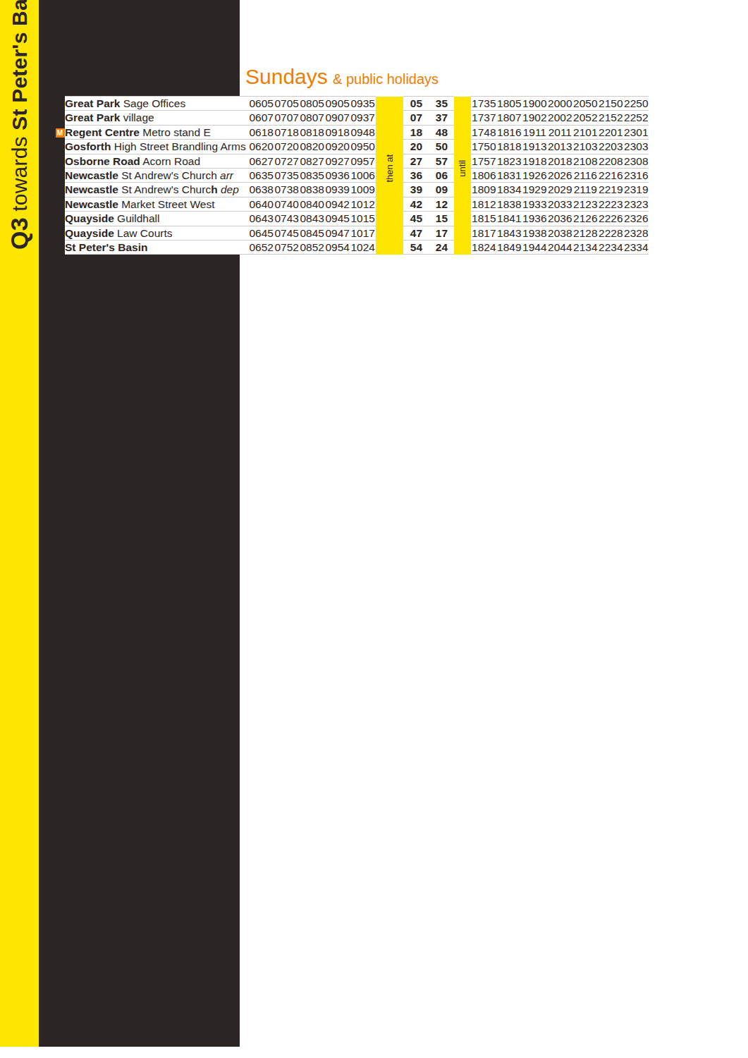Q3 towards St Peter's Basin
Sundays & public holidays
| | Great Park Sage Offices | 0605 | 0705 | 0805 | 0905 | 0935 | then at | 05 | 35 | until | 1735 | 1805 | 1900 | 2000 | 2050 | 2150 | 2250 |
| | Great Park village | 0607 | 0707 | 0807 | 0907 | 0937 | 07 | 37 | 1737 | 1807 | 1902 | 2002 | 2052 | 2152 | 2252 |
| M | Regent Centre Metro stand E | 0618 | 0718 | 0818 | 0918 | 0948 | 18 | 48 | 1748 | 1816 | 1911 | 2011 | 2101 | 2201 | 2301 |
| | Gosforth High Street Brandling Arms | 0620 | 0720 | 0820 | 0920 | 0950 | 20 | 50 | 1750 | 1818 | 1913 | 2013 | 2103 | 2203 | 2303 |
| | Osborne Road Acorn Road | 0627 | 0727 | 0827 | 0927 | 0957 | 27 | 57 | 1757 | 1823 | 1918 | 2018 | 2108 | 2208 | 2308 |
| | Newcastle St Andrew's Church arr | 0635 | 0735 | 0835 | 0936 | 1006 | 36 | 06 | 1806 | 1831 | 1926 | 2026 | 2116 | 2216 | 2316 |
| | Newcastle St Andrew's Churc h dep | 0638 | 0738 | 0838 | 0939 | 1009 | 39 | 09 | 1809 | 1834 | 1929 | 2029 | 2119 | 2219 | 2319 |
| | Newcastle Market Street West | 0640 | 0740 | 0840 | 0942 | 1012 | 42 | 12 | 1812 | 1838 | 1933 | 2033 | 2123 | 2223 | 2323 |
| | Quayside Guildhall | 0643 | 0743 | 0843 | 0945 | 1015 | 45 | 15 | 1815 | 1841 | 1936 | 2036 | 2126 | 2226 | 2326 |
| | Quayside Law Courts | 0645 | 0745 | 0845 | 0947 | 1017 | 47 | 17 | 1817 | 1843 | 1938 | 2038 | 2128 | 2228 | 2328 |
| | St Peter's Basin | 0652 | 0752 | 0852 | 0954 | 1024 | | 54 | 24 | | 1824 | 1849 | 1944 | 2044 | 2134 | 2234 | 2334 |